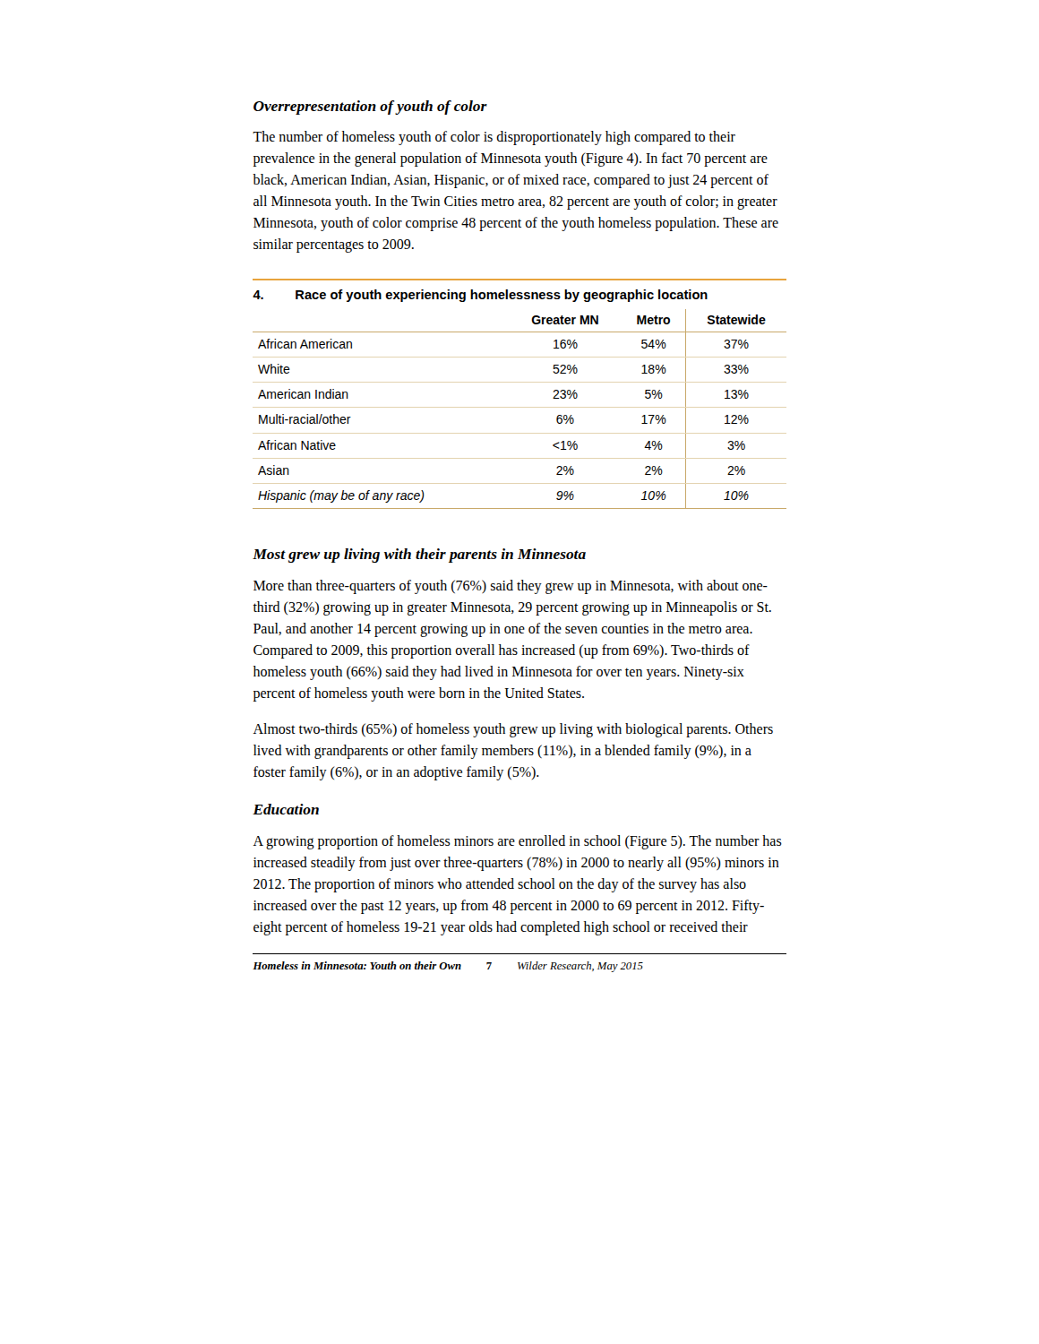Overrepresentation of youth of color
The number of homeless youth of color is disproportionately high compared to their prevalence in the general population of Minnesota youth (Figure 4). In fact 70 percent are black, American Indian, Asian, Hispanic, or of mixed race, compared to just 24 percent of all Minnesota youth. In the Twin Cities metro area, 82 percent are youth of color; in greater Minnesota, youth of color comprise 48 percent of the youth homeless population. These are similar percentages to 2009.
4. Race of youth experiencing homelessness by geographic location
| | Greater MN | Metro | Statewide |
| --- | --- | --- | --- |
| African American | 16% | 54% | 37% |
| White | 52% | 18% | 33% |
| American Indian | 23% | 5% | 13% |
| Multi-racial/other | 6% | 17% | 12% |
| African Native | <1% | 4% | 3% |
| Asian | 2% | 2% | 2% |
| Hispanic (may be of any race) | 9% | 10% | 10% |
Most grew up living with their parents in Minnesota
More than three-quarters of youth (76%) said they grew up in Minnesota, with about one-third (32%) growing up in greater Minnesota, 29 percent growing up in Minneapolis or St. Paul, and another 14 percent growing up in one of the seven counties in the metro area. Compared to 2009, this proportion overall has increased (up from 69%). Two-thirds of homeless youth (66%) said they had lived in Minnesota for over ten years. Ninety-six percent of homeless youth were born in the United States.
Almost two-thirds (65%) of homeless youth grew up living with biological parents. Others lived with grandparents or other family members (11%), in a blended family (9%), in a foster family (6%), or in an adoptive family (5%).
Education
A growing proportion of homeless minors are enrolled in school (Figure 5). The number has increased steadily from just over three-quarters (78%) in 2000 to nearly all (95%) minors in 2012. The proportion of minors who attended school on the day of the survey has also increased over the past 12 years, up from 48 percent in 2000 to 69 percent in 2012. Fifty-eight percent of homeless 19-21 year olds had completed high school or received their
Homeless in Minnesota: Youth on their Own 7 Wilder Research, May 2015